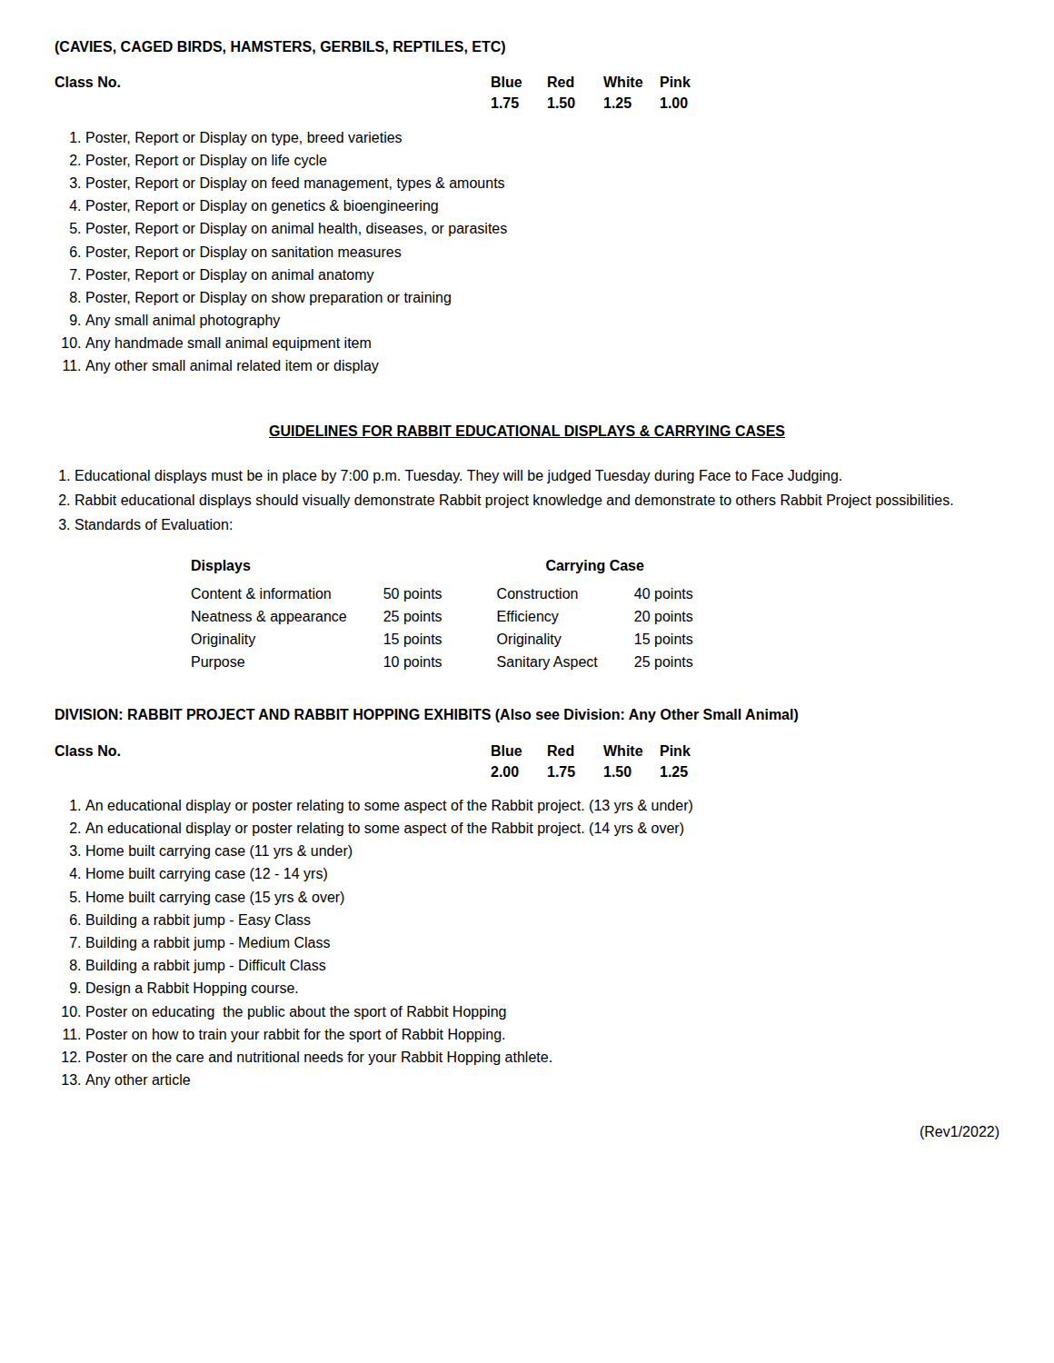(CAVIES, CAGED BIRDS, HAMSTERS, GERBILS, REPTILES, ETC)
Class No. Blue Red White Pink
1.751.501.251.00
Poster, Report or Display on type, breed varieties
Poster, Report or Display on life cycle
Poster, Report or Display on feed management, types & amounts
Poster, Report or Display on genetics & bioengineering
Poster, Report or Display on animal health, diseases, or parasites
Poster, Report or Display on sanitation measures
Poster, Report or Display on animal anatomy
Poster, Report or Display on show preparation or training
Any small animal photography
Any handmade small animal equipment item
Any other small animal related item or display
GUIDELINES FOR RABBIT EDUCATIONAL DISPLAYS & CARRYING CASES
Educational displays must be in place by 7:00 p.m. Tuesday. They will be judged Tuesday during Face to Face Judging.
Rabbit educational displays should visually demonstrate Rabbit project knowledge and demonstrate to others Rabbit Project possibilities.
Standards of Evaluation:
| Displays | | Carrying Case |
| --- | --- | --- |
| Content & information | 50 points | Construction | 40 points |
| Neatness & appearance | 25 points | Efficiency | 20 points |
| Originality | 15 points | Originality | 15 points |
| Purpose | 10 points | Sanitary Aspect | 25 points |
DIVISION: RABBIT PROJECT AND RABBIT HOPPING EXHIBITS (Also see Division: Any Other Small Animal)
Class No. Blue Red White Pink
2.001.751.501.25
An educational display or poster relating to some aspect of the Rabbit project. (13 yrs & under)
An educational display or poster relating to some aspect of the Rabbit project. (14 yrs & over)
Home built carrying case (11 yrs & under)
Home built carrying case (12 - 14 yrs)
Home built carrying case (15 yrs & over)
Building a rabbit jump - Easy Class
Building a rabbit jump - Medium Class
Building a rabbit jump - Difficult Class
Design a Rabbit Hopping course.
Poster on educating the public about the sport of Rabbit Hopping
Poster on how to train your rabbit for the sport of Rabbit Hopping.
Poster on the care and nutritional needs for your Rabbit Hopping athlete.
Any other article
(Rev1/2022)